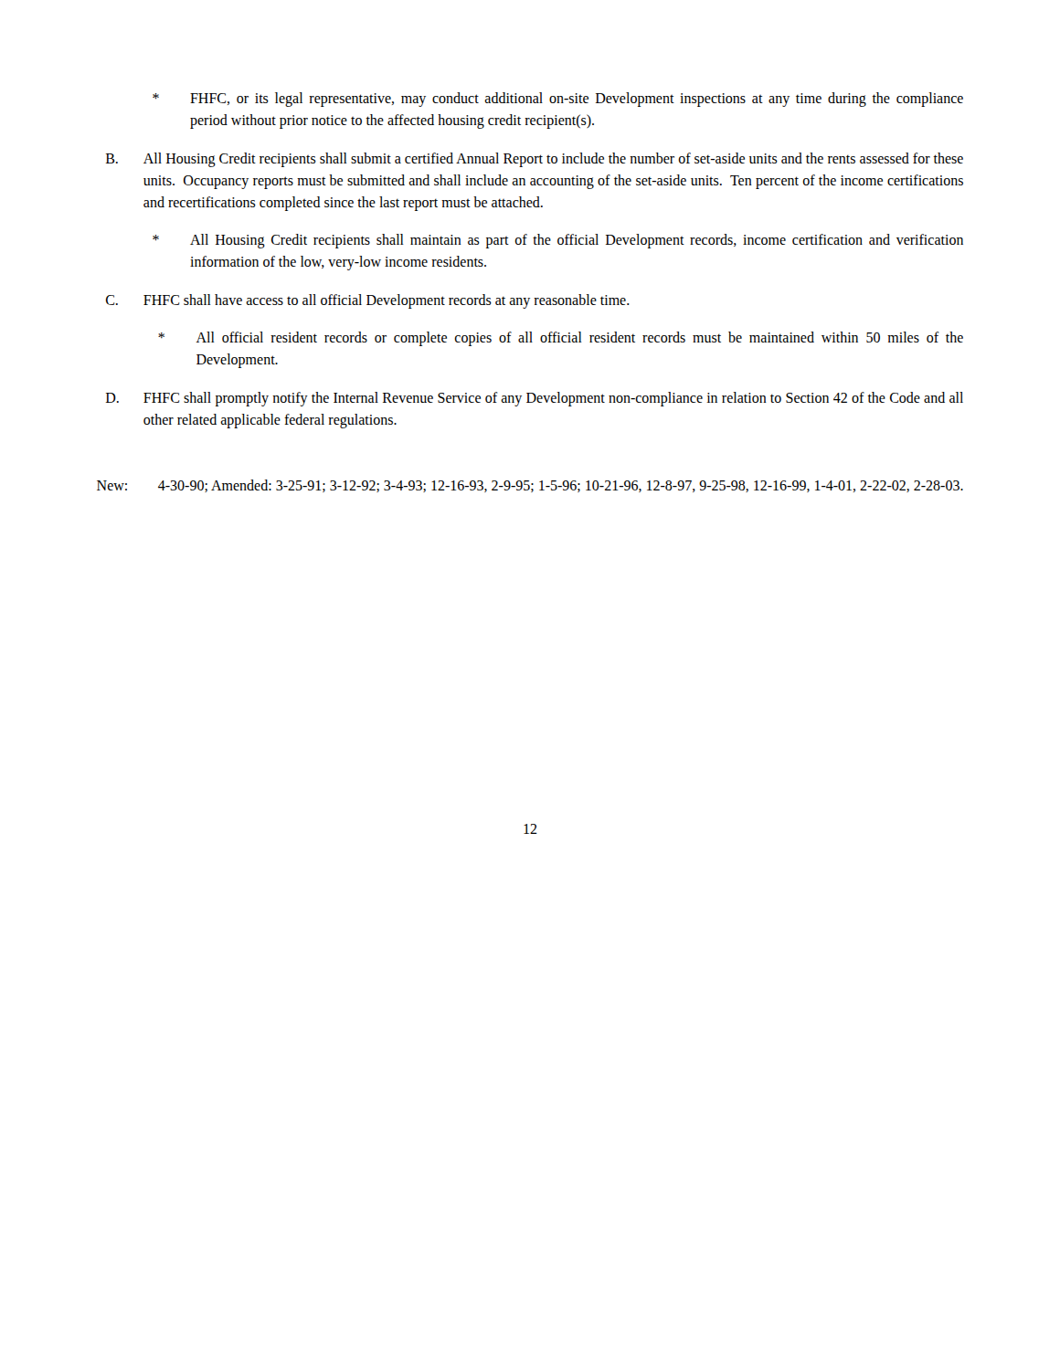*
FHFC, or its legal representative, may conduct additional on-site Development inspections at any time during the compliance period without prior notice to the affected housing credit recipient(s).
B.
All Housing Credit recipients shall submit a certified Annual Report to include the number of set-aside units and the rents assessed for these units. Occupancy reports must be submitted and shall include an accounting of the set-aside units. Ten percent of the income certifications and recertifications completed since the last report must be attached.
*
All Housing Credit recipients shall maintain as part of the official Development records, income certification and verification information of the low, very-low income residents.
C.
FHFC shall have access to all official Development records at any reasonable time.
*
All official resident records or complete copies of all official resident records must be maintained within 50 miles of the Development.
D.
FHFC shall promptly notify the Internal Revenue Service of any Development non-compliance in relation to Section 42 of the Code and all other related applicable federal regulations.
New:
4-30-90; Amended: 3-25-91; 3-12-92; 3-4-93; 12-16-93, 2-9-95; 1-5-96; 10-21-96, 12-8-97, 9-25-98, 12-16-99, 1-4-01, 2-22-02, 2-28-03.
12